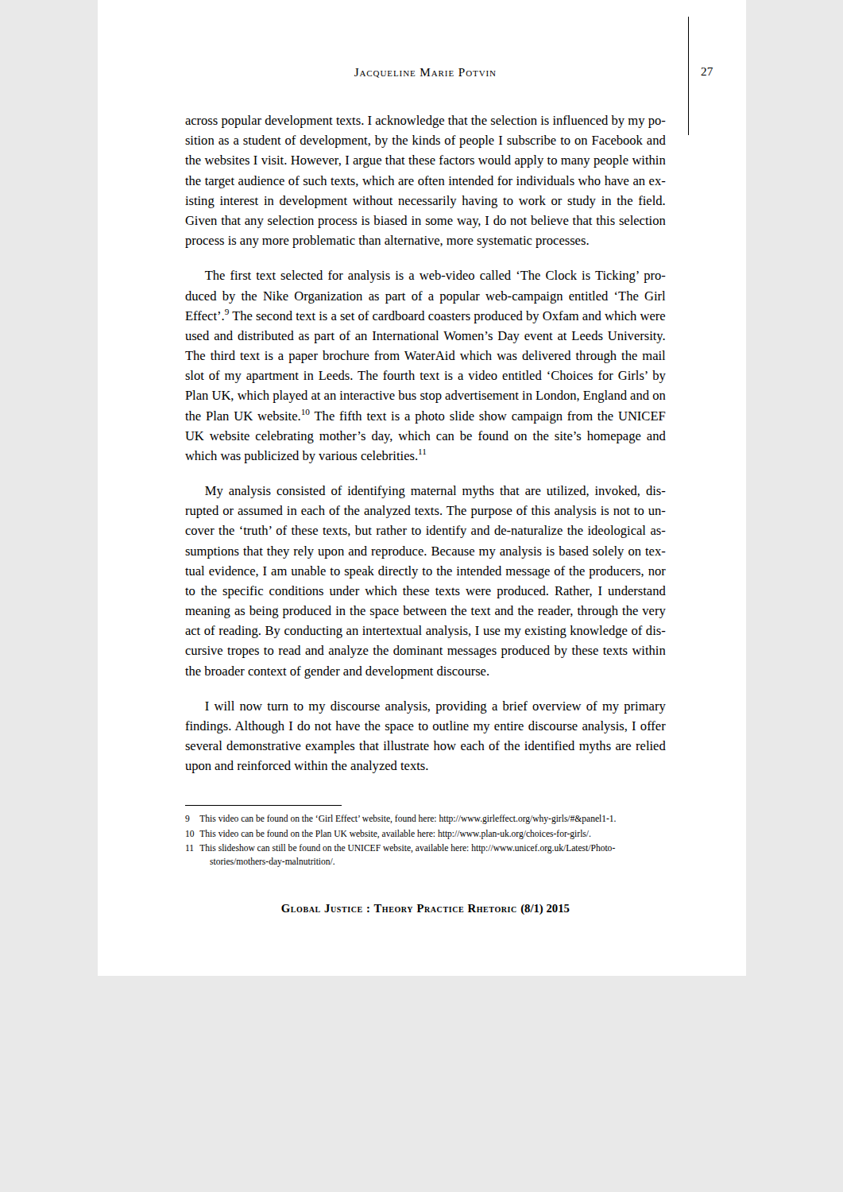Jacqueline Marie Potvin 27
across popular development texts. I acknowledge that the selection is influenced by my position as a student of development, by the kinds of people I subscribe to on Facebook and the websites I visit. However, I argue that these factors would apply to many people within the target audience of such texts, which are often intended for individuals who have an existing interest in development without necessarily having to work or study in the field. Given that any selection process is biased in some way, I do not believe that this selection process is any more problematic than alternative, more systematic processes.
The first text selected for analysis is a web-video called ‘The Clock is Ticking’ produced by the Nike Organization as part of a popular web-campaign entitled ‘The Girl Effect’.9 The second text is a set of cardboard coasters produced by Oxfam and which were used and distributed as part of an International Women’s Day event at Leeds University. The third text is a paper brochure from WaterAid which was delivered through the mail slot of my apartment in Leeds. The fourth text is a video entitled ‘Choices for Girls’ by Plan UK, which played at an interactive bus stop advertisement in London, England and on the Plan UK website.10 The fifth text is a photo slide show campaign from the UNICEF UK website celebrating mother’s day, which can be found on the site’s homepage and which was publicized by various celebrities.11
My analysis consisted of identifying maternal myths that are utilized, invoked, disrupted or assumed in each of the analyzed texts. The purpose of this analysis is not to uncover the ‘truth’ of these texts, but rather to identify and de-naturalize the ideological assumptions that they rely upon and reproduce. Because my analysis is based solely on textual evidence, I am unable to speak directly to the intended message of the producers, nor to the specific conditions under which these texts were produced. Rather, I understand meaning as being produced in the space between the text and the reader, through the very act of reading. By conducting an intertextual analysis, I use my existing knowledge of discursive tropes to read and analyze the dominant messages produced by these texts within the broader context of gender and development discourse.
I will now turn to my discourse analysis, providing a brief overview of my primary findings. Although I do not have the space to outline my entire discourse analysis, I offer several demonstrative examples that illustrate how each of the identified myths are relied upon and reinforced within the analyzed texts.
9 This video can be found on the ‘Girl Effect’ website, found here: http://www.girleffect.org/why-girls/#&panel1-1.
10 This video can be found on the Plan UK website, available here: http://www.plan-uk.org/choices-for-girls/.
11 This slideshow can still be found on the UNICEF website, available here: http://www.unicef.org.uk/Latest/Photo-stories/mothers-day-malnutrition/.
Global Justice : Theory Practice Rhetoric (8/1) 2015